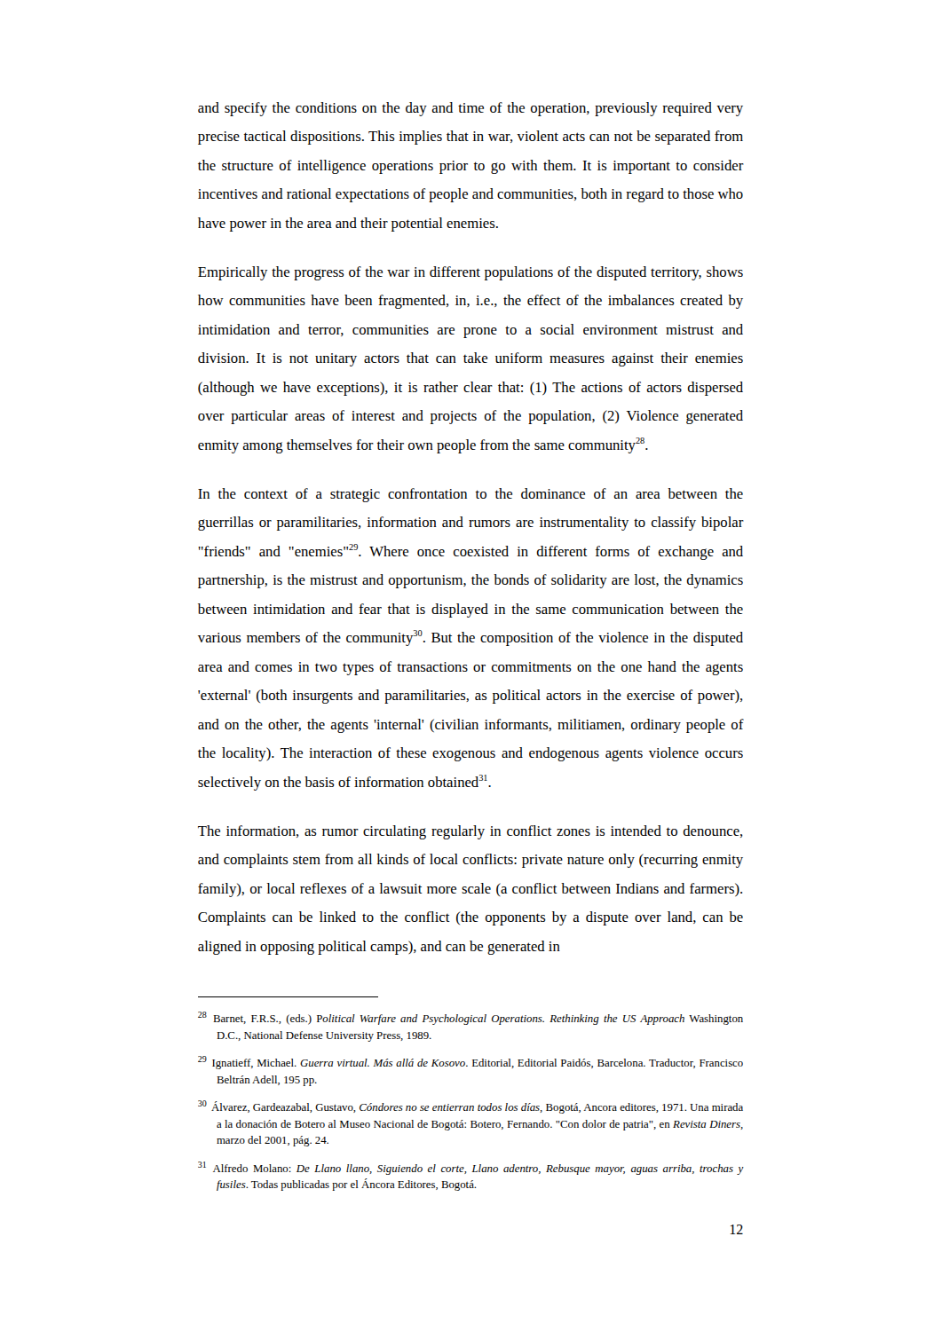and specify the conditions on the day and time of the operation, previously required very precise tactical dispositions. This implies that in war, violent acts can not be separated from the structure of intelligence operations prior to go with them. It is important to consider incentives and rational expectations of people and communities, both in regard to those who have power in the area and their potential enemies.
Empirically the progress of the war in different populations of the disputed territory, shows how communities have been fragmented, in, i.e., the effect of the imbalances created by intimidation and terror, communities are prone to a social environment mistrust and division. It is not unitary actors that can take uniform measures against their enemies (although we have exceptions), it is rather clear that: (1) The actions of actors dispersed over particular areas of interest and projects of the population, (2) Violence generated enmity among themselves for their own people from the same community28.
In the context of a strategic confrontation to the dominance of an area between the guerrillas or paramilitaries, information and rumors are instrumentality to classify bipolar "friends" and "enemies"29. Where once coexisted in different forms of exchange and partnership, is the mistrust and opportunism, the bonds of solidarity are lost, the dynamics between intimidation and fear that is displayed in the same communication between the various members of the community30. But the composition of the violence in the disputed area and comes in two types of transactions or commitments on the one hand the agents 'external' (both insurgents and paramilitaries, as political actors in the exercise of power), and on the other, the agents 'internal' (civilian informants, militiamen, ordinary people of the locality). The interaction of these exogenous and endogenous agents violence occurs selectively on the basis of information obtained31.
The information, as rumor circulating regularly in conflict zones is intended to denounce, and complaints stem from all kinds of local conflicts: private nature only (recurring enmity family), or local reflexes of a lawsuit more scale (a conflict between Indians and farmers). Complaints can be linked to the conflict (the opponents by a dispute over land, can be aligned in opposing political camps), and can be generated in
28 Barnet, F.R.S., (eds.) Political Warfare and Psychological Operations. Rethinking the US Approach Washington D.C., National Defense University Press, 1989.
29 Ignatieff, Michael. Guerra virtual. Más allá de Kosovo. Editorial, Editorial Paidós, Barcelona. Traductor, Francisco Beltrán Adell, 195 pp.
30 Álvarez, Gardeazabal, Gustavo, Cóndores no se entierran todos los días, Bogotá, Ancora editores, 1971. Una mirada a la donación de Botero al Museo Nacional de Bogotá: Botero, Fernando. "Con dolor de patria", en Revista Diners, marzo del 2001, pág. 24.
31 Alfredo Molano: De Llano llano, Siguiendo el corte, Llano adentro, Rebusque mayor, aguas arriba, trochas y fusiles. Todas publicadas por el Áncora Editores, Bogotá.
12